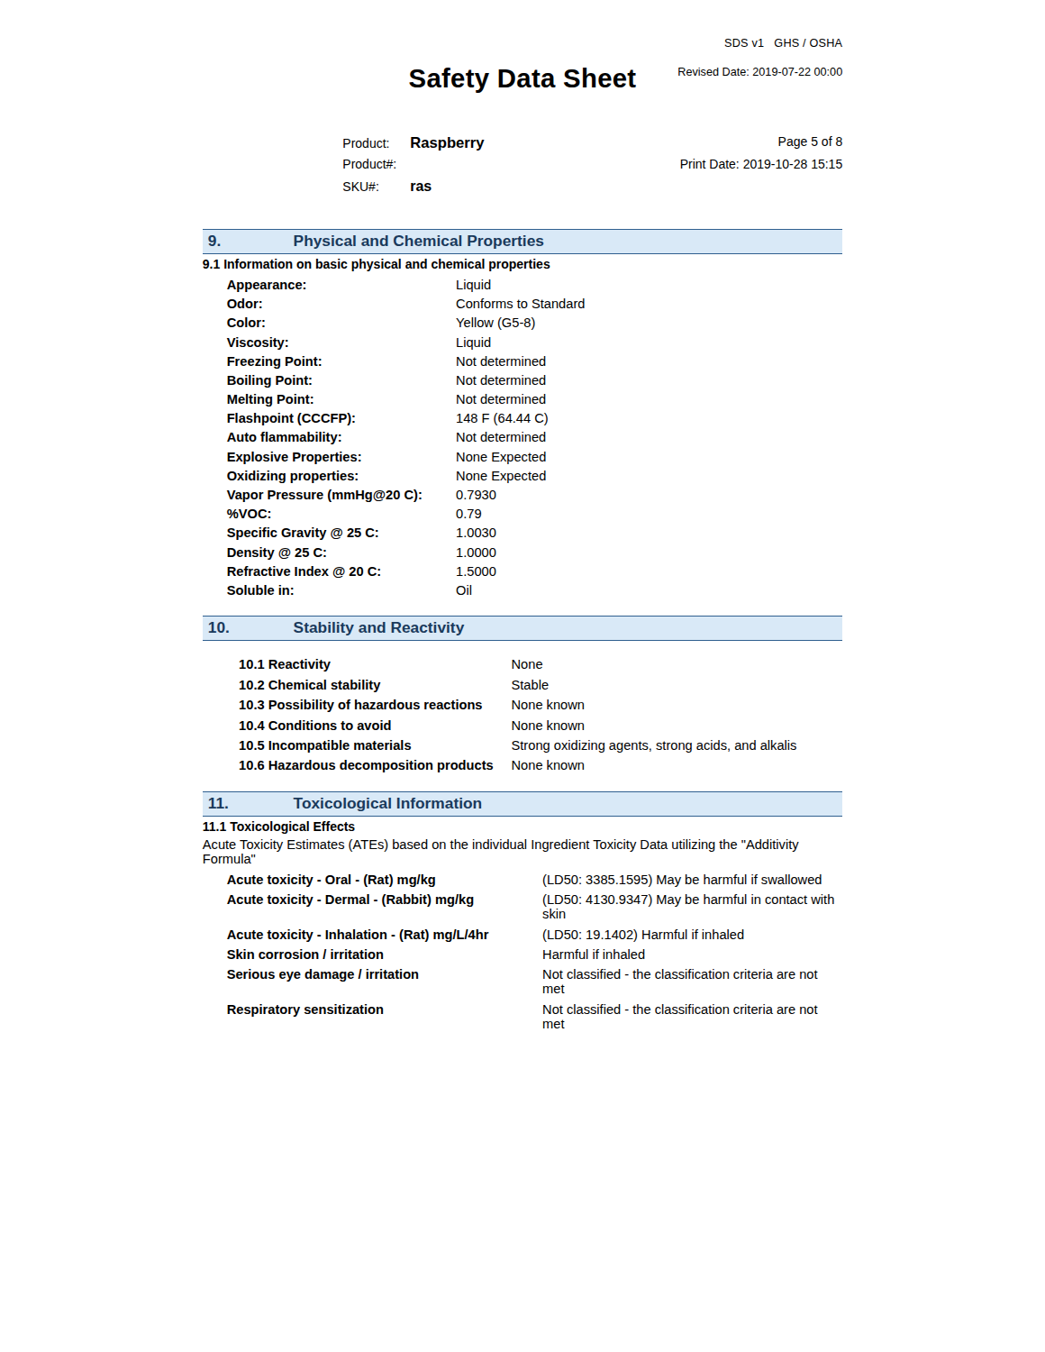SDS v1 GHS / OSHA
Revised Date: 2019-07-22 00:00
Safety Data Sheet
Product: Raspberry
Product#:
SKU#: ras
Page 5 of 8
Print Date: 2019-10-28 15:15
9. Physical and Chemical Properties
9.1 Information on basic physical and chemical properties
| Appearance: | Liquid |
| Odor: | Conforms to Standard |
| Color: | Yellow (G5-8) |
| Viscosity: | Liquid |
| Freezing Point: | Not determined |
| Boiling Point: | Not determined |
| Melting Point: | Not determined |
| Flashpoint (CCCFP): | 148 F (64.44 C) |
| Auto flammability: | Not determined |
| Explosive Properties: | None Expected |
| Oxidizing properties: | None Expected |
| Vapor Pressure (mmHg@20 C): | 0.7930 |
| %VOC: | 0.79 |
| Specific Gravity @ 25 C: | 1.0030 |
| Density @ 25 C: | 1.0000 |
| Refractive Index @ 20 C: | 1.5000 |
| Soluble in: | Oil |
10. Stability and Reactivity
| 10.1 Reactivity | None |
| 10.2 Chemical stability | Stable |
| 10.3 Possibility of hazardous reactions | None known |
| 10.4 Conditions to avoid | None known |
| 10.5 Incompatible materials | Strong oxidizing agents, strong acids, and alkalis |
| 10.6 Hazardous decomposition products | None known |
11. Toxicological Information
11.1 Toxicological Effects
Acute Toxicity Estimates (ATEs) based on the individual Ingredient Toxicity Data utilizing the "Additivity Formula"
| Acute toxicity - Oral - (Rat) mg/kg | (LD50: 3385.1595) May be harmful if swallowed |
| Acute toxicity - Dermal - (Rabbit) mg/kg | (LD50: 4130.9347) May be harmful in contact with skin |
| Acute toxicity - Inhalation - (Rat) mg/L/4hr | (LD50: 19.1402) Harmful if inhaled |
| Skin corrosion / irritation | Harmful if inhaled |
| Serious eye damage / irritation | Not classified - the classification criteria are not met |
| Respiratory sensitization | Not classified - the classification criteria are not met |